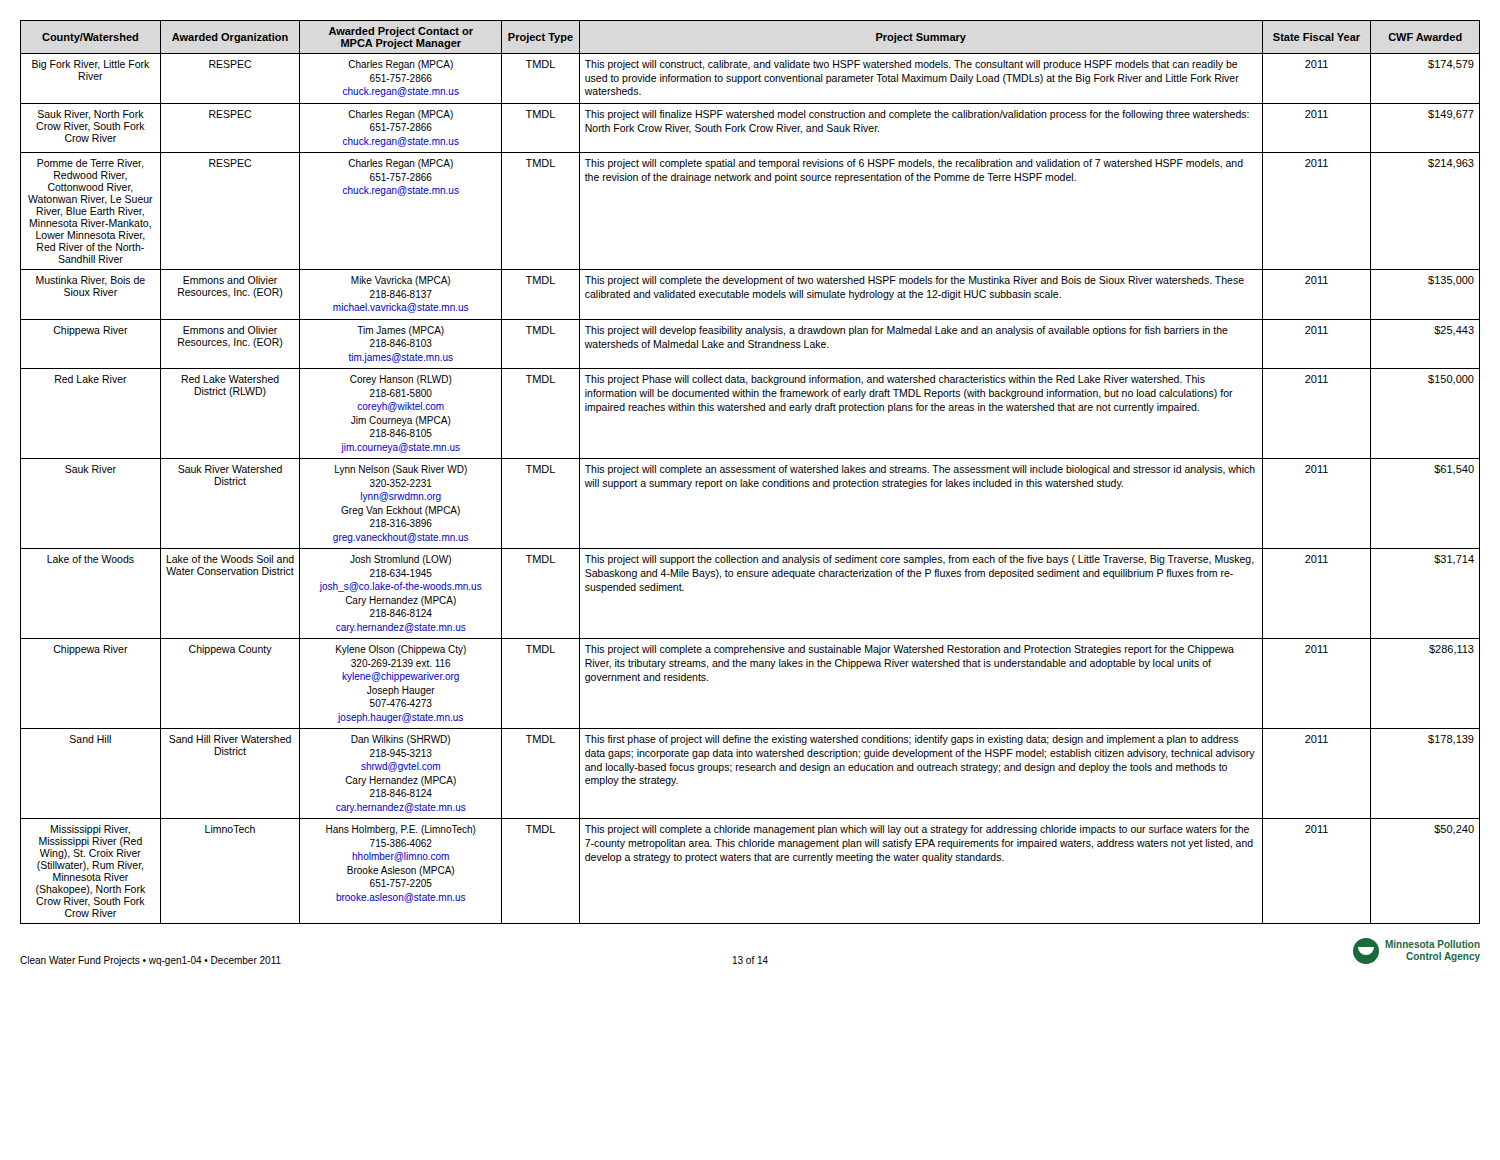| County/Watershed | Awarded Organization | Awarded Project Contact or MPCA Project Manager | Project Type | Project Summary | State Fiscal Year | CWF Awarded |
| --- | --- | --- | --- | --- | --- | --- |
| Big Fork River, Little Fork River | RESPEC | Charles Regan (MPCA) 651-757-2866 chuck.regan@state.mn.us | TMDL | This project will construct, calibrate, and validate two HSPF watershed models. The consultant will produce HSPF models that can readily be used to provide information to support conventional parameter Total Maximum Daily Load (TMDLs) at the Big Fork River and Little Fork River watersheds. | 2011 | $174,579 |
| Sauk River, North Fork Crow River, South Fork Crow River | RESPEC | Charles Regan (MPCA) 651-757-2866 chuck.regan@state.mn.us | TMDL | This project will finalize HSPF watershed model construction and complete the calibration/validation process for the following three watersheds: North Fork Crow River, South Fork Crow River, and Sauk River. | 2011 | $149,677 |
| Pomme de Terre River, Redwood River, Cottonwood River, Watonwan River, Le Sueur River, Blue Earth River, Minnesota River-Mankato, Lower Minnesota River, Red River of the North-Sandhill River | RESPEC | Charles Regan (MPCA) 651-757-2866 chuck.regan@state.mn.us | TMDL | This project will complete spatial and temporal revisions of 6 HSPF models, the recalibration and validation of 7 watershed HSPF models, and the revision of the drainage network and point source representation of the Pomme de Terre HSPF model. | 2011 | $214,963 |
| Mustinka River, Bois de Sioux River | Emmons and Olivier Resources, Inc. (EOR) | Mike Vavricka (MPCA) 218-846-8137 michael.vavricka@state.mn.us | TMDL | This project will complete the development of two watershed HSPF models for the Mustinka River and Bois de Sioux River watersheds. These calibrated and validated executable models will simulate hydrology at the 12-digit HUC subbasin scale. | 2011 | $135,000 |
| Chippewa River | Emmons and Olivier Resources, Inc. (EOR) | Tim James (MPCA) 218-846-8103 tim.james@state.mn.us | TMDL | This project will develop feasibility analysis, a drawdown plan for Malmedal Lake and an analysis of available options for fish barriers in the watersheds of Malmedal Lake and Strandness Lake. | 2011 | $25,443 |
| Red Lake River | Red Lake Watershed District (RLWD) | Corey Hanson (RLWD) 218-681-5800 coreyh@wiktel.com Jim Courneya (MPCA) 218-846-8105 jim.courneya@state.mn.us | TMDL | This project Phase will collect data, background information, and watershed characteristics within the Red Lake River watershed. This information will be documented within the framework of early draft TMDL Reports (with background information, but no load calculations) for impaired reaches within this watershed and early draft protection plans for the areas in the watershed that are not currently impaired. | 2011 | $150,000 |
| Sauk River | Sauk River Watershed District | Lynn Nelson (Sauk River WD) 320-352-2231 lynn@srwdmn.org Greg Van Eckhout (MPCA) 218-316-3896 greg.vaneckhout@state.mn.us | TMDL | This project will complete an assessment of watershed lakes and streams. The assessment will include biological and stressor id analysis, which will support a summary report on lake conditions and protection strategies for lakes included in this watershed study. | 2011 | $61,540 |
| Lake of the Woods | Lake of the Woods Soil and Water Conservation District | Josh Stromlund (LOW) 218-634-1945 josh_s@co.lake-of-the-woods.mn.us Cary Hernandez (MPCA) 218-846-8124 cary.hernandez@state.mn.us | TMDL | This project will support the collection and analysis of sediment core samples, from each of the five bays ( Little Traverse, Big Traverse, Muskeg, Sabaskong and 4-Mile Bays), to ensure adequate characterization of the P fluxes from deposited sediment and equilibrium P fluxes from re-suspended sediment. | 2011 | $31,714 |
| Chippewa River | Chippewa County | Kylene Olson (Chippewa Cty) 320-269-2139 ext. 116 kylene@chippewariver.org Joseph Hauger 507-476-4273 joseph.hauger@state.mn.us | TMDL | This project will complete a comprehensive and sustainable Major Watershed Restoration and Protection Strategies report for the Chippewa River, its tributary streams, and the many lakes in the Chippewa River watershed that is understandable and adoptable by local units of government and residents. | 2011 | $286,113 |
| Sand Hill | Sand Hill River Watershed District | Dan Wilkins (SHRWD) 218-945-3213 shrwd@gvtel.com Cary Hernandez (MPCA) 218-846-8124 cary.hernandez@state.mn.us | TMDL | This first phase of project will define the existing watershed conditions; identify gaps in existing data; design and implement a plan to address data gaps; incorporate gap data into watershed description; guide development of the HSPF model; establish citizen advisory, technical advisory and locally-based focus groups; research and design an education and outreach strategy; and design and deploy the tools and methods to employ the strategy. | 2011 | $178,139 |
| Mississippi River, Mississippi River (Red Wing), St. Croix River (Stillwater), Rum River, Minnesota River (Shakopee), North Fork Crow River, South Fork Crow River | LimnoTech | Hans Holmberg, P.E. (LimnoTech) 715-386-4062 hholmber@limno.com Brooke Asleson (MPCA) 651-757-2205 brooke.asleson@state.mn.us | TMDL | This project will complete a chloride management plan which will lay out a strategy for addressing chloride impacts to our surface waters for the 7-county metropolitan area. This chloride management plan will satisfy EPA requirements for impaired waters, address waters not yet listed, and develop a strategy to protect waters that are currently meeting the water quality standards. | 2011 | $50,240 |
Clean Water Fund Projects • wq-gen1-04 • December 2011
13 of 14
Minnesota Pollution Control Agency